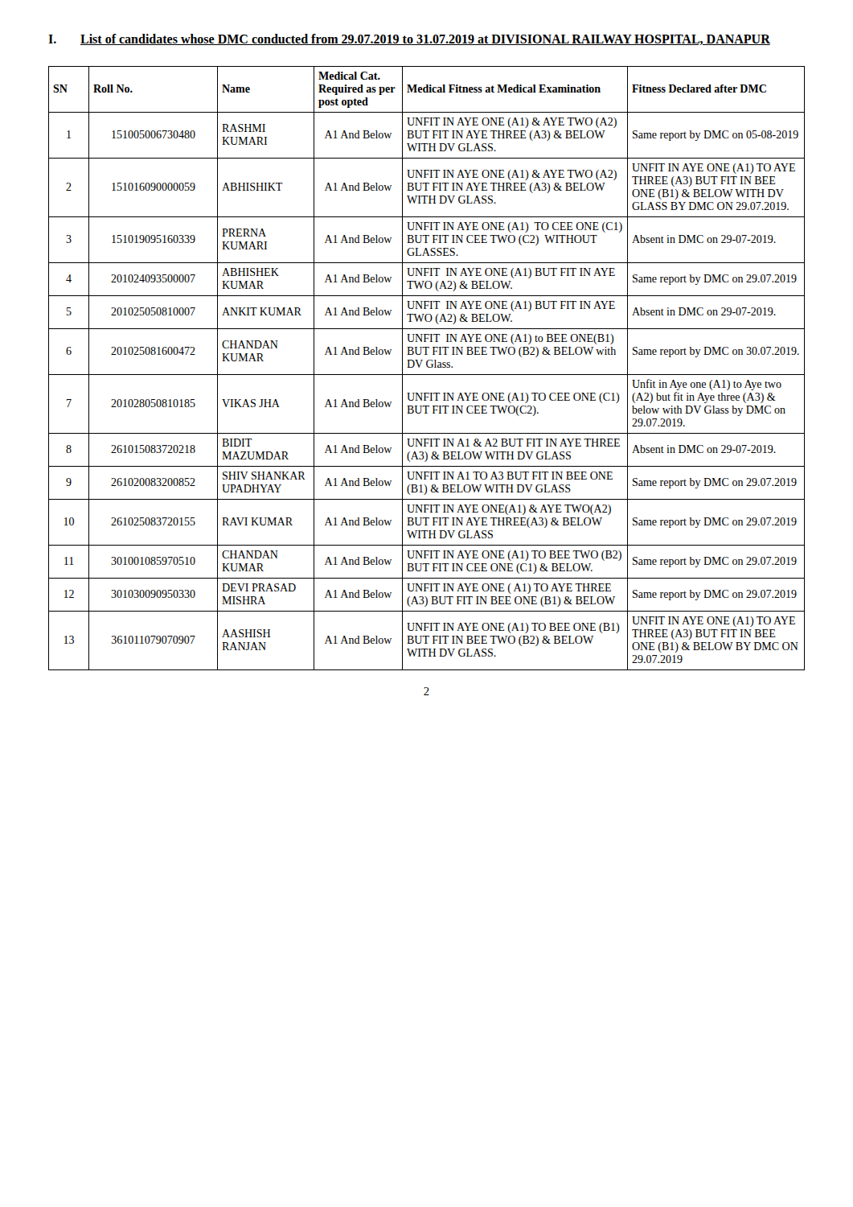I.
List of candidates whose DMC conducted from 29.07.2019 to 31.07.2019 at DIVISIONAL RAILWAY HOSPITAL, DANAPUR
| SN | Roll No. | Name | Medical Cat. Required as per post opted | Medical Fitness at Medical Examination | Fitness Declared after DMC |
| --- | --- | --- | --- | --- | --- |
| 1 | 151005006730480 | RASHMI KUMARI | A1 And Below | UNFIT IN AYE ONE (A1) & AYE TWO (A2) BUT FIT IN AYE THREE (A3) & BELOW WITH DV GLASS. | Same report by DMC on 05-08-2019 |
| 2 | 151016090000059 | ABHISHIKT | A1 And Below | UNFIT IN AYE ONE (A1) & AYE TWO (A2) BUT FIT IN AYE THREE (A3) & BELOW WITH DV GLASS. | UNFIT IN AYE ONE (A1) TO AYE THREE (A3) BUT FIT IN BEE ONE (B1) & BELOW WITH DV GLASS BY DMC ON 29.07.2019. |
| 3 | 151019095160339 | PRERNA KUMARI | A1 And Below | UNFIT IN AYE ONE (A1) TO CEE ONE (C1) BUT FIT IN CEE TWO (C2) WITHOUT GLASSES. | Absent in DMC on 29-07-2019. |
| 4 | 201024093500007 | ABHISHEK KUMAR | A1 And Below | UNFIT IN AYE ONE (A1) BUT FIT IN AYE TWO (A2) & BELOW. | Same report by DMC on 29.07.2019 |
| 5 | 201025050810007 | ANKIT KUMAR | A1 And Below | UNFIT IN AYE ONE (A1) BUT FIT IN AYE TWO (A2) & BELOW. | Absent in DMC on 29-07-2019. |
| 6 | 201025081600472 | CHANDAN KUMAR | A1 And Below | UNFIT IN AYE ONE (A1) to BEE ONE(B1) BUT FIT IN BEE TWO (B2) & BELOW with DV Glass. | Same report by DMC on 30.07.2019. |
| 7 | 201028050810185 | VIKAS JHA | A1 And Below | UNFIT IN AYE ONE (A1) TO CEE ONE (C1) BUT FIT IN CEE TWO(C2). | Unfit in Aye one (A1) to Aye two (A2) but fit in Aye three (A3) & below with DV Glass by DMC on 29.07.2019. |
| 8 | 261015083720218 | BIDIT MAZUMDAR | A1 And Below | UNFIT IN A1 & A2 BUT FIT IN AYE THREE (A3) & BELOW WITH DV GLASS | Absent in DMC on 29-07-2019. |
| 9 | 261020083200852 | SHIV SHANKAR UPADHYAY | A1 And Below | UNFIT IN A1 TO A3 BUT FIT IN BEE ONE (B1) & BELOW WITH DV GLASS | Same report by DMC on 29.07.2019 |
| 10 | 261025083720155 | RAVI KUMAR | A1 And Below | UNFIT IN AYE ONE(A1) & AYE TWO(A2) BUT FIT IN AYE THREE(A3) & BELOW WITH DV GLASS | Same report by DMC on 29.07.2019 |
| 11 | 301001085970510 | CHANDAN KUMAR | A1 And Below | UNFIT IN AYE ONE (A1) TO BEE TWO (B2) BUT FIT IN CEE ONE (C1) & BELOW. | Same report by DMC on 29.07.2019 |
| 12 | 301030090950330 | DEVI PRASAD MISHRA | A1 And Below | UNFIT IN AYE ONE ( A1) TO AYE THREE (A3) BUT FIT IN BEE ONE (B1) & BELOW | Same report by DMC on 29.07.2019 |
| 13 | 361011079070907 | AASHISH RANJAN | A1 And Below | UNFIT IN AYE ONE (A1) TO BEE ONE (B1) BUT FIT IN BEE TWO (B2) & BELOW WITH DV GLASS. | UNFIT IN AYE ONE (A1) TO AYE THREE (A3) BUT FIT IN BEE ONE (B1) & BELOW BY DMC ON 29.07.2019 |
2